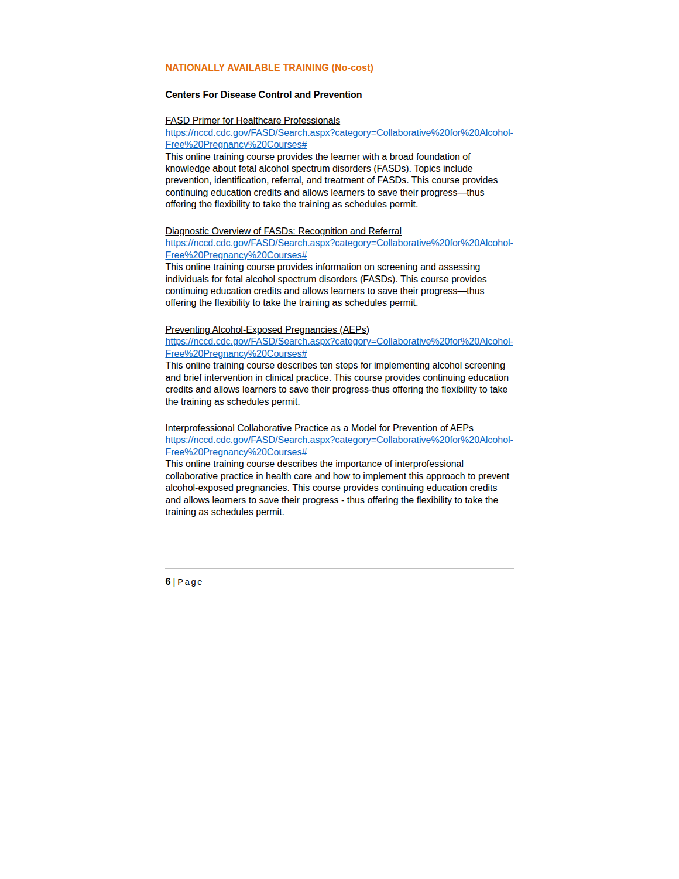NATIONALLY AVAILABLE TRAINING (No-cost)
Centers For Disease Control and Prevention
FASD Primer for Healthcare Professionals
https://nccd.cdc.gov/FASD/Search.aspx?category=Collaborative%20for%20Alcohol-Free%20Pregnancy%20Courses#
This online training course provides the learner with a broad foundation of knowledge about fetal alcohol spectrum disorders (FASDs). Topics include prevention, identification, referral, and treatment of FASDs. This course provides continuing education credits and allows learners to save their progress—thus offering the flexibility to take the training as schedules permit.
Diagnostic Overview of FASDs: Recognition and Referral
https://nccd.cdc.gov/FASD/Search.aspx?category=Collaborative%20for%20Alcohol-Free%20Pregnancy%20Courses#
This online training course provides information on screening and assessing individuals for fetal alcohol spectrum disorders (FASDs). This course provides continuing education credits and allows learners to save their progress—thus offering the flexibility to take the training as schedules permit.
Preventing Alcohol-Exposed Pregnancies (AEPs)
https://nccd.cdc.gov/FASD/Search.aspx?category=Collaborative%20for%20Alcohol-Free%20Pregnancy%20Courses#
This online training course describes ten steps for implementing alcohol screening and brief intervention in clinical practice. This course provides continuing education credits and allows learners to save their progress-thus offering the flexibility to take the training as schedules permit.
Interprofessional Collaborative Practice as a Model for Prevention of AEPs
https://nccd.cdc.gov/FASD/Search.aspx?category=Collaborative%20for%20Alcohol-Free%20Pregnancy%20Courses#
This online training course describes the importance of interprofessional collaborative practice in health care and how to implement this approach to prevent alcohol-exposed pregnancies. This course provides continuing education credits and allows learners to save their progress - thus offering the flexibility to take the training as schedules permit.
6 | Page